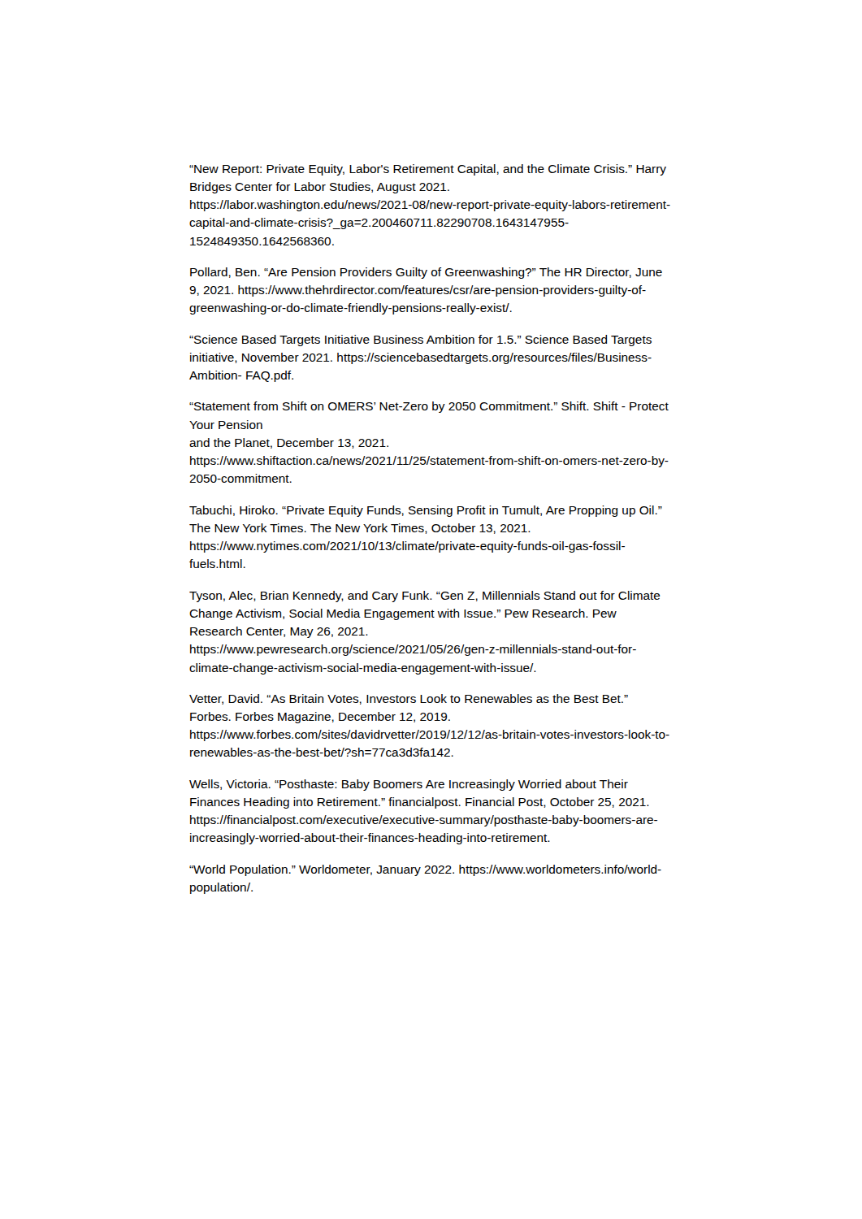“New Report: Private Equity, Labor's Retirement Capital, and the Climate Crisis.” Harry Bridges Center for Labor Studies, August 2021. https://labor.washington.edu/news/2021-08/new-report-private-equity-labors-retirement-capital-and-climate-crisis?_ga=2.200460711.82290708.1643147955-1524849350.1642568360.
Pollard, Ben. “Are Pension Providers Guilty of Greenwashing?” The HR Director, June 9, 2021. https://www.thehrdirector.com/features/csr/are-pension-providers-guilty-of-greenwashing-or-do-climate-friendly-pensions-really-exist/.
“Science Based Targets Initiative Business Ambition for 1.5.” Science Based Targets initiative, November 2021. https://sciencebasedtargets.org/resources/files/Business-Ambition- FAQ.pdf.
“Statement from Shift on OMERS’ Net-Zero by 2050 Commitment.” Shift. Shift - Protect Your Pension
and the Planet, December 13, 2021.
https://www.shiftaction.ca/news/2021/11/25/statement-from-shift-on-omers-net-zero-by-2050-commitment.
Tabuchi, Hiroko. “Private Equity Funds, Sensing Profit in Tumult, Are Propping up Oil.” The New York Times. The New York Times, October 13, 2021.
https://www.nytimes.com/2021/10/13/climate/private-equity-funds-oil-gas-fossil- fuels.html.
Tyson, Alec, Brian Kennedy, and Cary Funk. “Gen Z, Millennials Stand out for Climate Change Activism, Social Media Engagement with Issue.” Pew Research. Pew Research Center, May 26, 2021.
https://www.pewresearch.org/science/2021/05/26/gen-z-millennials-stand-out-for-climate-change-activism-social-media-engagement-with-issue/.
Vetter, David. “As Britain Votes, Investors Look to Renewables as the Best Bet.” Forbes. Forbes Magazine, December 12, 2019. https://www.forbes.com/sites/davidrvetter/2019/12/12/as-britain-votes-investors-look-to-renewables-as-the-best-bet/?sh=77ca3d3fa142.
Wells, Victoria. “Posthaste: Baby Boomers Are Increasingly Worried about Their Finances Heading into Retirement.” financialpost. Financial Post, October 25, 2021.
https://financialpost.com/executive/executive-summary/posthaste-baby-boomers-are-increasingly-worried-about-their-finances-heading-into-retirement.
“World Population.” Worldometer, January 2022. https://www.worldometers.info/world-population/.